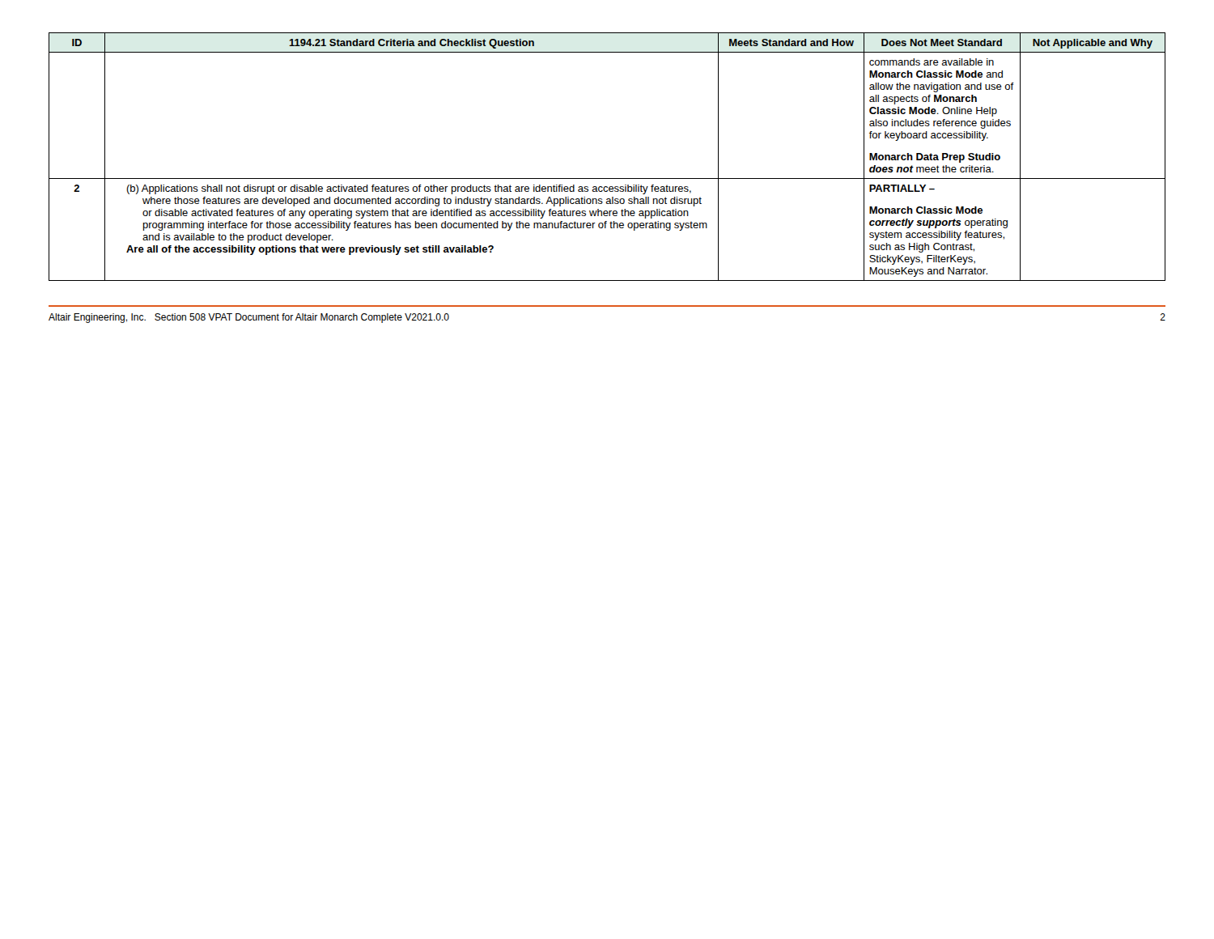| ID | 1194.21 Standard Criteria and Checklist Question | Meets Standard and How | Does Not Meet Standard | Not Applicable and Why |
| --- | --- | --- | --- | --- |
| | | | commands are available in Monarch Classic Mode and allow the navigation and use of all aspects of Monarch Classic Mode . Online Help also includes reference guides for keyboard accessibility. Monarch Data Prep Studio does not meet the criteria. | |
| 2 | (b) Applications shall not disrupt or disable activated features of other products that are identified as accessibility features, where those features are developed and documented according to industry standards. Applications also shall not disrupt or disable activated features of any operating system that are identified as accessibility features where the application programming interface for those accessibility features has been documented by the manufacturer of the operating system and is available to the product developer. Are all of the accessibility options that were previously set still available? | | PARTIALLY – Monarch Classic Mode correctly supports operating system accessibility features, such as High Contrast, StickyKeys, FilterKeys, MouseKeys and Narrator. | |
Altair Engineering, Inc. Section 508 VPAT Document for Altair Monarch Complete V2021.0.0 2